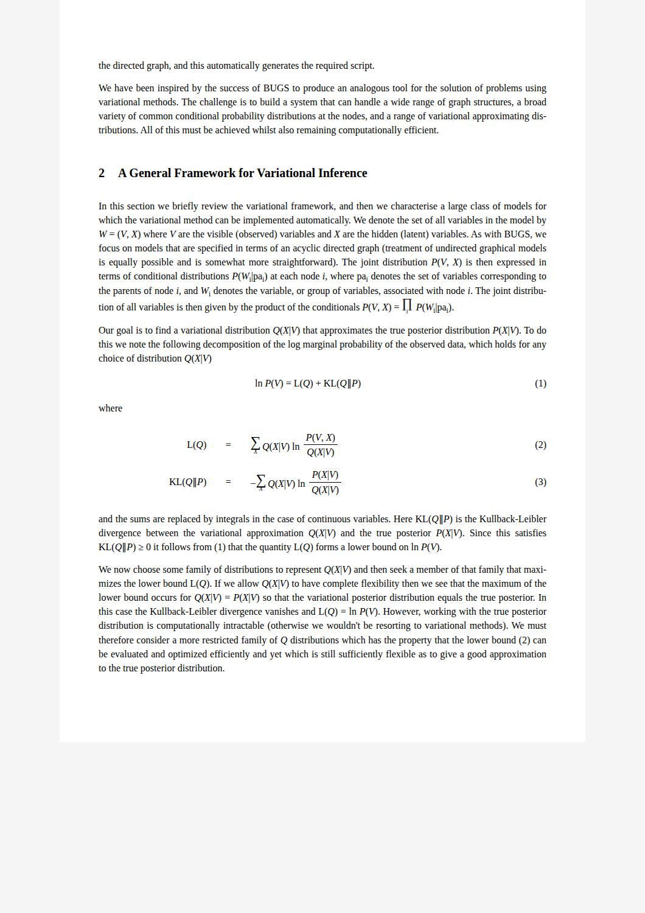the directed graph, and this automatically generates the required script.
We have been inspired by the success of BUGS to produce an analogous tool for the solution of problems using variational methods. The challenge is to build a system that can handle a wide range of graph structures, a broad variety of common conditional probability distributions at the nodes, and a range of variational approximating distributions. All of this must be achieved whilst also remaining computationally efficient.
2 A General Framework for Variational Inference
In this section we briefly review the variational framework, and then we characterise a large class of models for which the variational method can be implemented automatically. We denote the set of all variables in the model by W = (V, X) where V are the visible (observed) variables and X are the hidden (latent) variables. As with BUGS, we focus on models that are specified in terms of an acyclic directed graph (treatment of undirected graphical models is equally possible and is somewhat more straightforward). The joint distribution P(V, X) is then expressed in terms of conditional distributions P(Wi|pai) at each node i, where pai denotes the set of variables corresponding to the parents of node i, and Wi denotes the variable, or group of variables, associated with node i. The joint distribution of all variables is then given by the product of the conditionals P(V, X) = ∏i P(Wi|pai).
Our goal is to find a variational distribution Q(X|V) that approximates the true posterior distribution P(X|V). To do this we note the following decomposition of the log marginal probability of the observed data, which holds for any choice of distribution Q(X|V)
ln P(V) = L(Q) + KL(Q∥P)
(1)
where
| L ( Q ) | = | ∑ X Q ( X / V ) ln P ( V , X ) Q ( X / V ) | (2) |
| KL( Q ∥ P ) | = | − ∑ X Q ( X / V ) ln P ( X / V ) Q ( X / V ) | (3) |
and the sums are replaced by integrals in the case of continuous variables. Here KL(Q∥P) is the Kullback-Leibler divergence between the variational approximation Q(X|V) and the true posterior P(X|V). Since this satisfies KL(Q∥P) ≥ 0 it follows from (1) that the quantity L(Q) forms a lower bound on ln P(V).
We now choose some family of distributions to represent Q(X|V) and then seek a member of that family that maximizes the lower bound L(Q). If we allow Q(X|V) to have complete flexibility then we see that the maximum of the lower bound occurs for Q(X|V) = P(X|V) so that the variational posterior distribution equals the true posterior. In this case the Kullback-Leibler divergence vanishes and L(Q) = ln P(V). However, working with the true posterior distribution is computationally intractable (otherwise we wouldn't be resorting to variational methods). We must therefore consider a more restricted family of Q distributions which has the property that the lower bound (2) can be evaluated and optimized efficiently and yet which is still sufficiently flexible as to give a good approximation to the true posterior distribution.